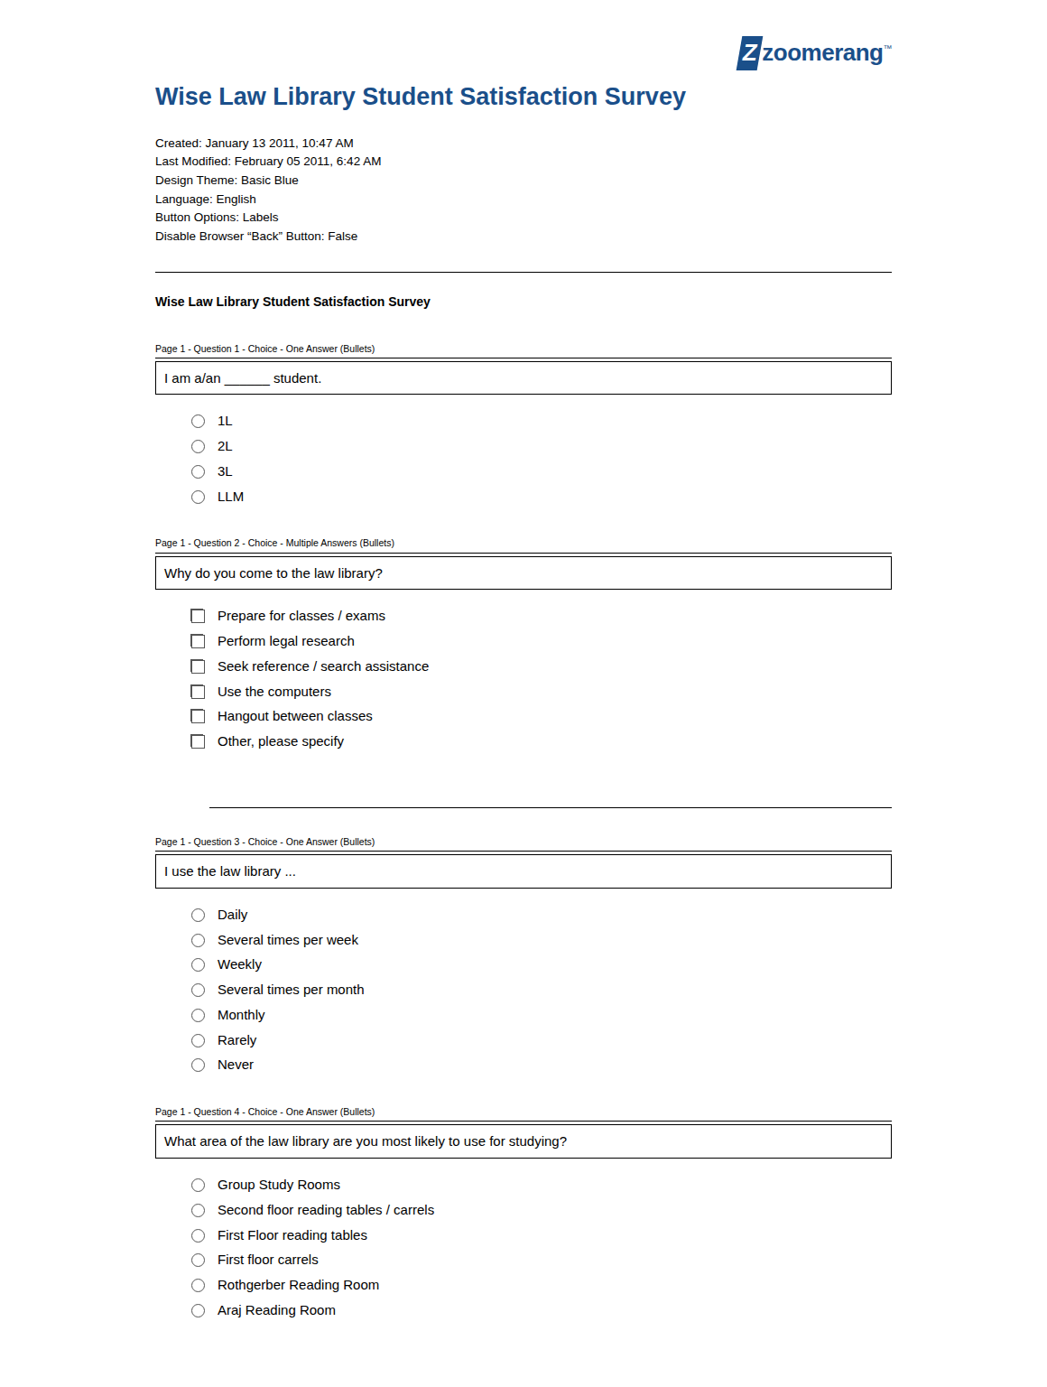Zzoomerang™
Wise Law Library Student Satisfaction Survey
Created: January 13 2011, 10:47 AM
Last Modified: February 05 2011, 6:42 AM
Design Theme: Basic Blue
Language: English
Button Options: Labels
Disable Browser “Back” Button: False
Wise Law Library Student Satisfaction Survey
Page 1 - Question 1 - Choice - One Answer (Bullets)
I am a/an ______ student.
1L
2L
3L
LLM
Page 1 - Question 2 - Choice - Multiple Answers (Bullets)
Why do you come to the law library?
Prepare for classes / exams
Perform legal research
Seek reference / search assistance
Use the computers
Hangout between classes
Other, please specify
Page 1 - Question 3 - Choice - One Answer (Bullets)
I use the law library ...
Daily
Several times per week
Weekly
Several times per month
Monthly
Rarely
Never
Page 1 - Question 4 - Choice - One Answer (Bullets)
What area of the law library are you most likely to use for studying?
Group Study Rooms
Second floor reading tables / carrels
First Floor reading tables
First floor carrels
Rothgerber Reading Room
Araj Reading Room